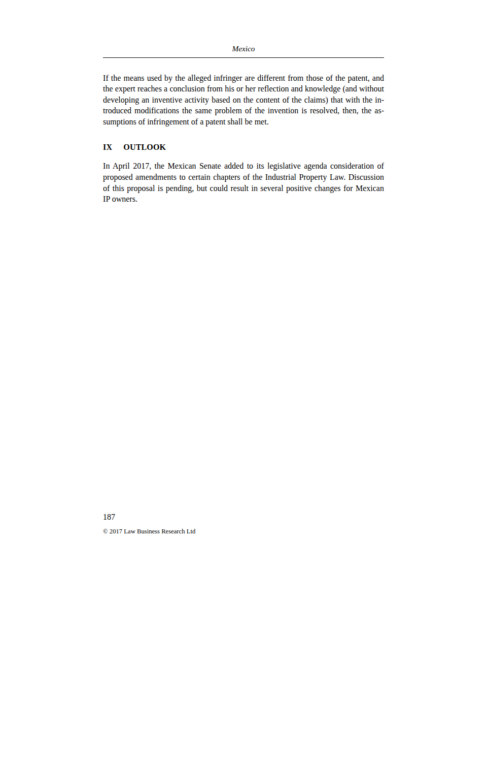Mexico
If the means used by the alleged infringer are different from those of the patent, and the expert reaches a conclusion from his or her reflection and knowledge (and without developing an inventive activity based on the content of the claims) that with the introduced modifications the same problem of the invention is resolved, then, the assumptions of infringement of a patent shall be met.
IXOUTLOOK
In April 2017, the Mexican Senate added to its legislative agenda consideration of proposed amendments to certain chapters of the Industrial Property Law. Discussion of this proposal is pending, but could result in several positive changes for Mexican IP owners.
187
© 2017 Law Business Research Ltd